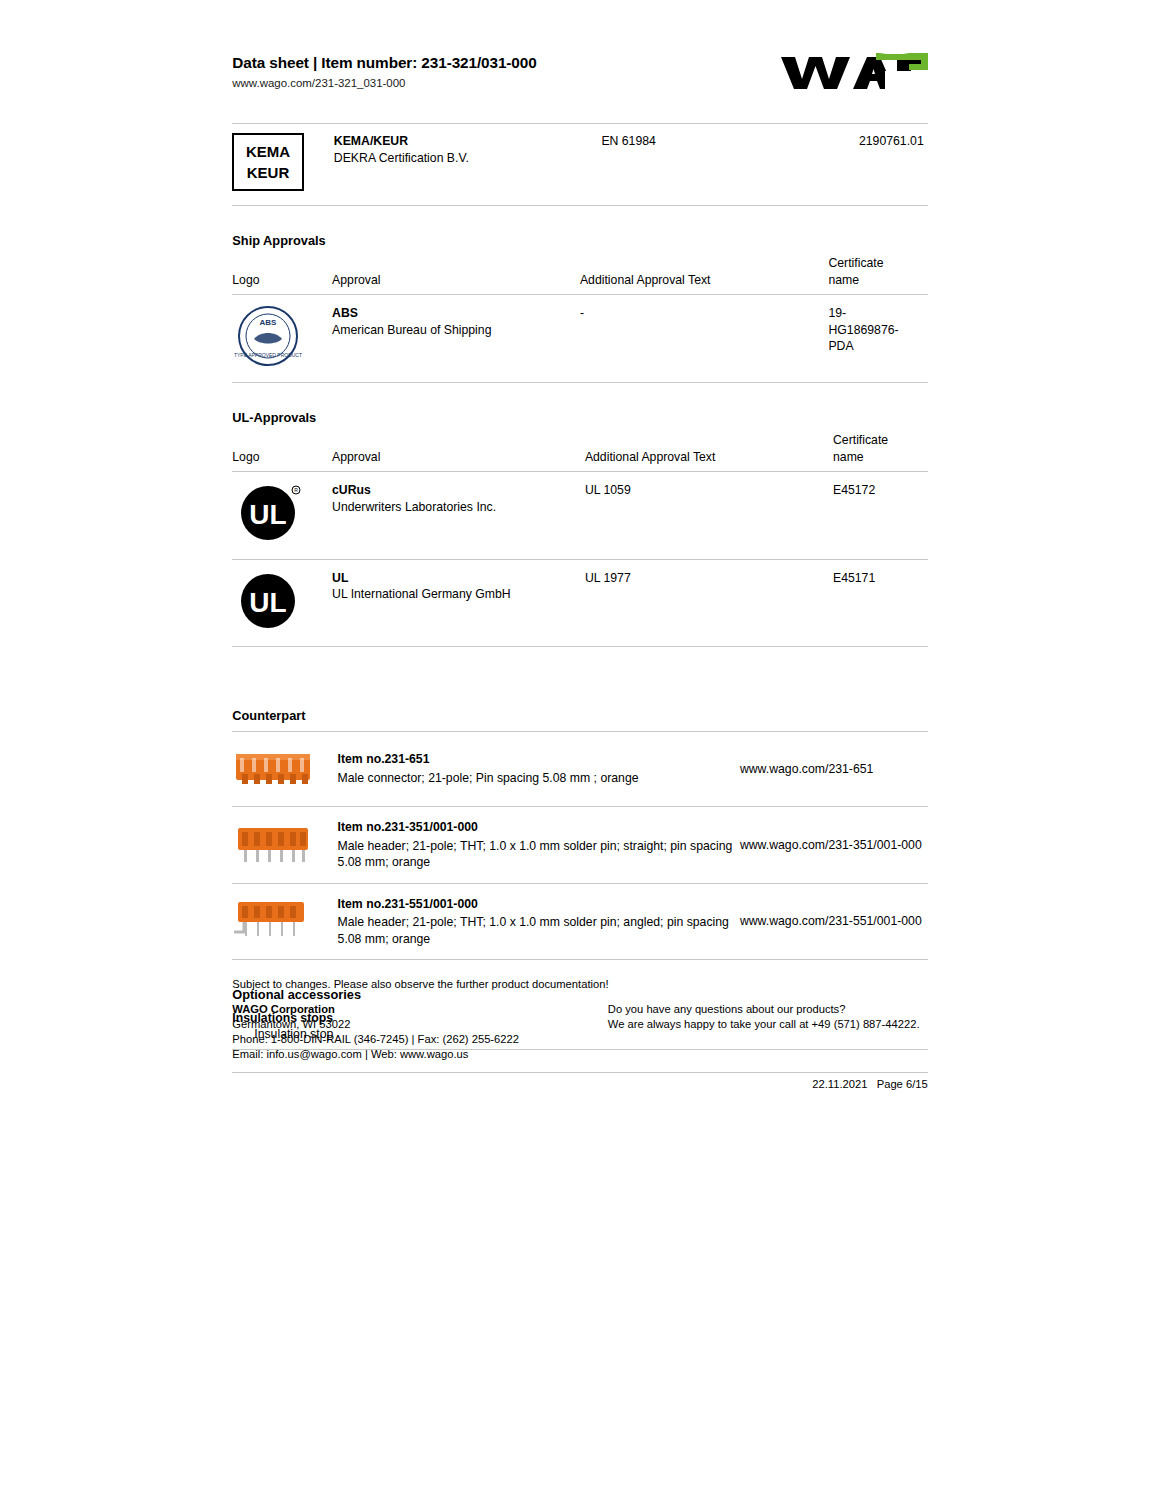Data sheet | Item number: 231-321/031-000
www.wago.com/231-321_031-000
| KEMA KEUR | KEMA/KEUR DEKRA Certification B.V. | EN 61984 | 2190761.01 |
Ship Approvals
| Logo | Approval | Additional Approval Text | Certificate name |
| --- | --- | --- | --- |
| ABS TYPE APPROVED PRODUCT | ABS American Bureau of Shipping | - | 19- HG1869876- PDA |
UL-Approvals
| Logo | Approval | Additional Approval Text | Certificate name |
| --- | --- | --- | --- |
| UL R | cURus Underwriters Laboratories Inc. | UL 1059 | E45172 |
| UL | UL UL International Germany GmbH | UL 1977 | E45171 |
Counterpart
| | Item no.231-651 Male connector; 21-pole; Pin spacing 5.08 mm ; orange | www.wago.com/231-651 |
| | Item no.231-351/001-000 Male header; 21-pole; THT; 1.0 x 1.0 mm solder pin; straight; pin spacing 5.08 mm; orange | www.wago.com/231-351/001-000 |
| | Item no.231-551/001-000 Male header; 21-pole; THT; 1.0 x 1.0 mm solder pin; angled; pin spacing 5.08 mm; orange | www.wago.com/231-551/001-000 |
Optional accessories
Insulations stops
Insulation stop
Subject to changes. Please also observe the further product documentation!
WAGO Corporation
Germantown, WI 53022
Phone: 1-800-DIN-RAIL (346-7245) | Fax: (262) 255-6222
Email: info.us@wago.com | Web: www.wago.us
Do you have any questions about our products?
We are always happy to take your call at +49 (571) 887-44222.
22.11.2021 Page 6/15